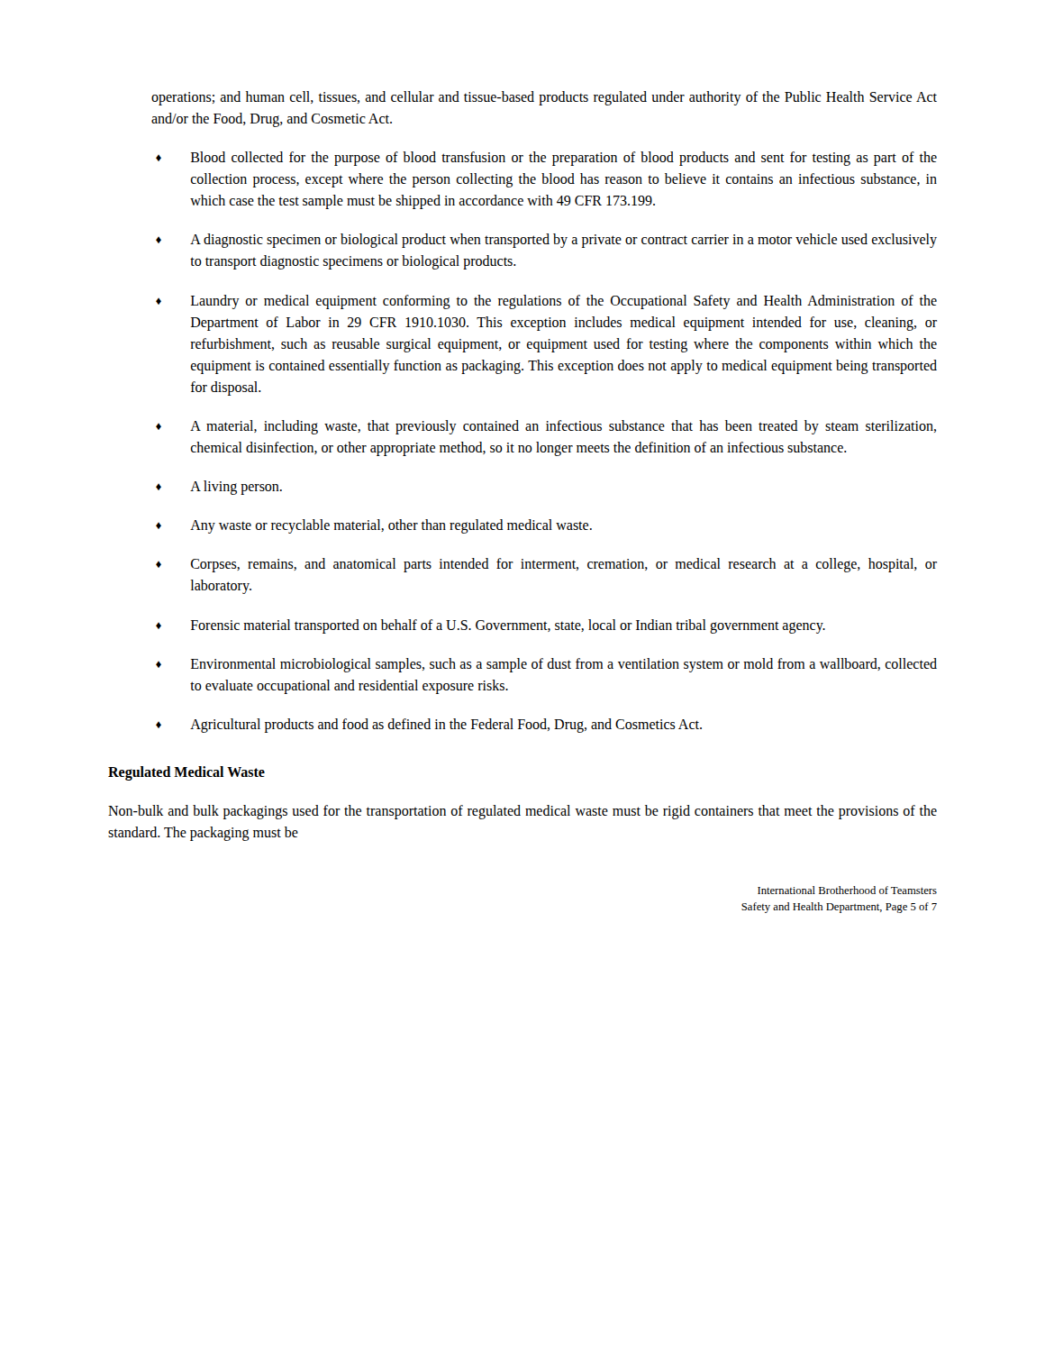operations; and human cell, tissues, and cellular and tissue-based products regulated under authority of the Public Health Service Act and/or the Food, Drug, and Cosmetic Act.
Blood collected for the purpose of blood transfusion or the preparation of blood products and sent for testing as part of the collection process, except where the person collecting the blood has reason to believe it contains an infectious substance, in which case the test sample must be shipped in accordance with 49 CFR 173.199.
A diagnostic specimen or biological product when transported by a private or contract carrier in a motor vehicle used exclusively to transport diagnostic specimens or biological products.
Laundry or medical equipment conforming to the regulations of the Occupational Safety and Health Administration of the Department of Labor in 29 CFR 1910.1030. This exception includes medical equipment intended for use, cleaning, or refurbishment, such as reusable surgical equipment, or equipment used for testing where the components within which the equipment is contained essentially function as packaging. This exception does not apply to medical equipment being transported for disposal.
A material, including waste, that previously contained an infectious substance that has been treated by steam sterilization, chemical disinfection, or other appropriate method, so it no longer meets the definition of an infectious substance.
A living person.
Any waste or recyclable material, other than regulated medical waste.
Corpses, remains, and anatomical parts intended for interment, cremation, or medical research at a college, hospital, or laboratory.
Forensic material transported on behalf of a U.S. Government, state, local or Indian tribal government agency.
Environmental microbiological samples, such as a sample of dust from a ventilation system or mold from a wallboard, collected to evaluate occupational and residential exposure risks.
Agricultural products and food as defined in the Federal Food, Drug, and Cosmetics Act.
Regulated Medical Waste
Non-bulk and bulk packagings used for the transportation of regulated medical waste must be rigid containers that meet the provisions of the standard. The packaging must be
International Brotherhood of Teamsters
Safety and Health Department, Page 5 of 7